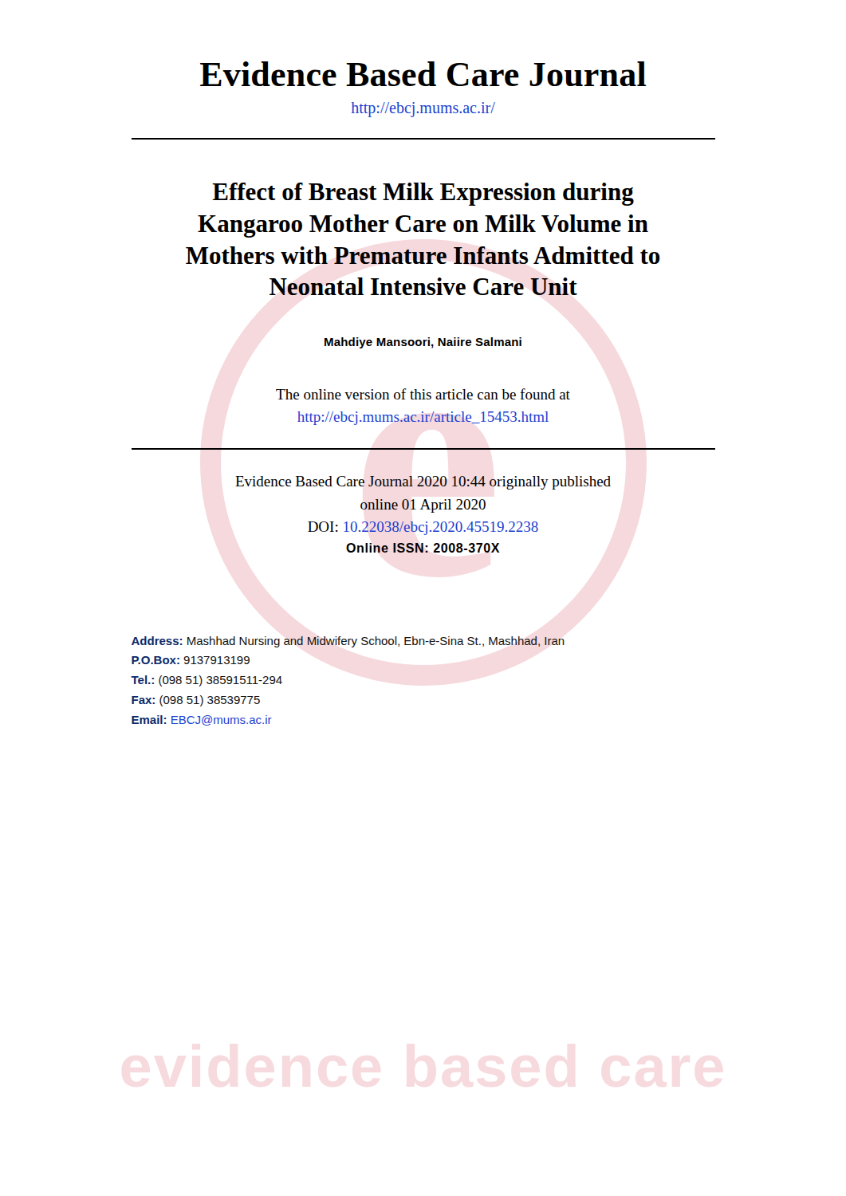e
evidence based care
Evidence Based Care Journal
http://ebcj.mums.ac.ir/
Effect of Breast Milk Expression during Kangaroo Mother Care on Milk Volume in Mothers with Premature Infants Admitted to Neonatal Intensive Care Unit
Mahdiye Mansoori, Naiire Salmani
The online version of this article can be found at
http://ebcj.mums.ac.ir/article_15453.html
Evidence Based Care Journal 2020 10:44 originally published
online 01 April 2020
DOI: 10.22038/ebcj.2020.45519.2238
Online ISSN: 2008-370X
Address:
Mashhad Nursing and Midwifery School, Ebn-e-Sina St., Mashhad, Iran
P.O.Box:
9137913199
Tel.:
(098 51) 38591511-294
Fax:
(098 51) 38539775
Email:
EBCJ@mums.ac.ir